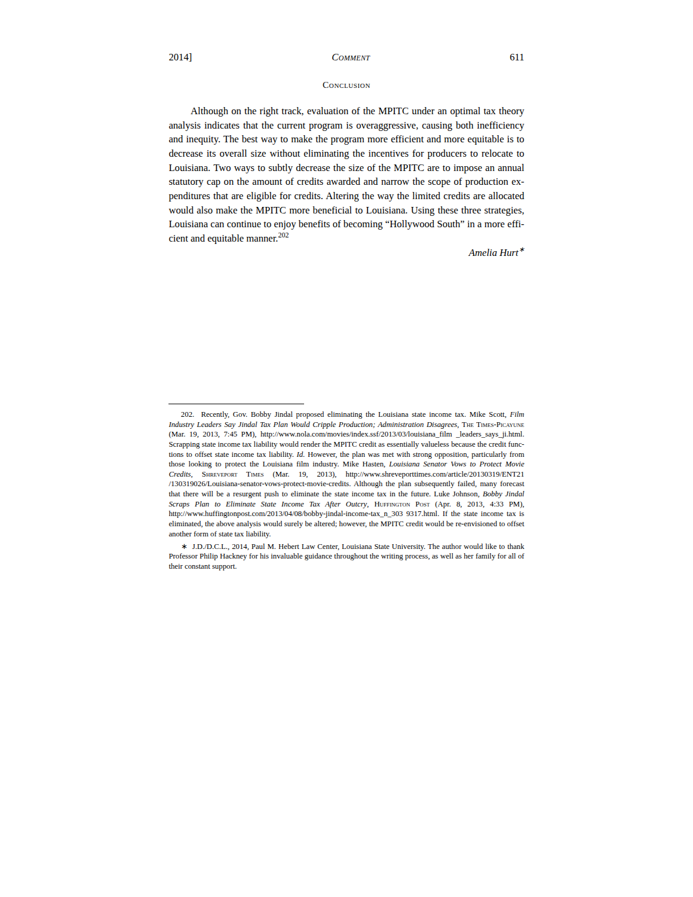2014] Comment 611
Conclusion
Although on the right track, evaluation of the MPITC under an optimal tax theory analysis indicates that the current program is overaggressive, causing both inefficiency and inequity. The best way to make the program more efficient and more equitable is to decrease its overall size without eliminating the incentives for producers to relocate to Louisiana. Two ways to subtly decrease the size of the MPITC are to impose an annual statutory cap on the amount of credits awarded and narrow the scope of production expenditures that are eligible for credits. Altering the way the limited credits are allocated would also make the MPITC more beneficial to Louisiana. Using these three strategies, Louisiana can continue to enjoy benefits of becoming “Hollywood South” in a more efficient and equitable manner.202
Amelia Hurt∗
202. Recently, Gov. Bobby Jindal proposed eliminating the Louisiana state income tax. Mike Scott, Film Industry Leaders Say Jindal Tax Plan Would Cripple Production; Administration Disagrees, The Times-Picayune (Mar. 19, 2013, 7:45 PM), http://www.nola.com/movies/index.ssf/2013/03/louisiana_film _leaders_says_ji.html. Scrapping state income tax liability would render the MPITC credit as essentially valueless because the credit functions to offset state income tax liability. Id. However, the plan was met with strong opposition, particularly from those looking to protect the Louisiana film industry. Mike Hasten, Louisiana Senator Vows to Protect Movie Credits, Shreveport Times (Mar. 19, 2013), http://www.shreveporttimes.com/article/20130319/ENT21 /130319026/Louisiana-senator-vows-protect-movie-credits. Although the plan subsequently failed, many forecast that there will be a resurgent push to eliminate the state income tax in the future. Luke Johnson, Bobby Jindal Scraps Plan to Eliminate State Income Tax After Outcry, Huffington Post (Apr. 8, 2013, 4:33 PM), http://www.huffingtonpost.com/2013/04/08/bobby-jindal-income-tax_n_303 9317.html. If the state income tax is eliminated, the above analysis would surely be altered; however, the MPITC credit would be re-envisioned to offset another form of state tax liability.
∗ J.D./D.C.L., 2014, Paul M. Hebert Law Center, Louisiana State University. The author would like to thank Professor Philip Hackney for his invaluable guidance throughout the writing process, as well as her family for all of their constant support.